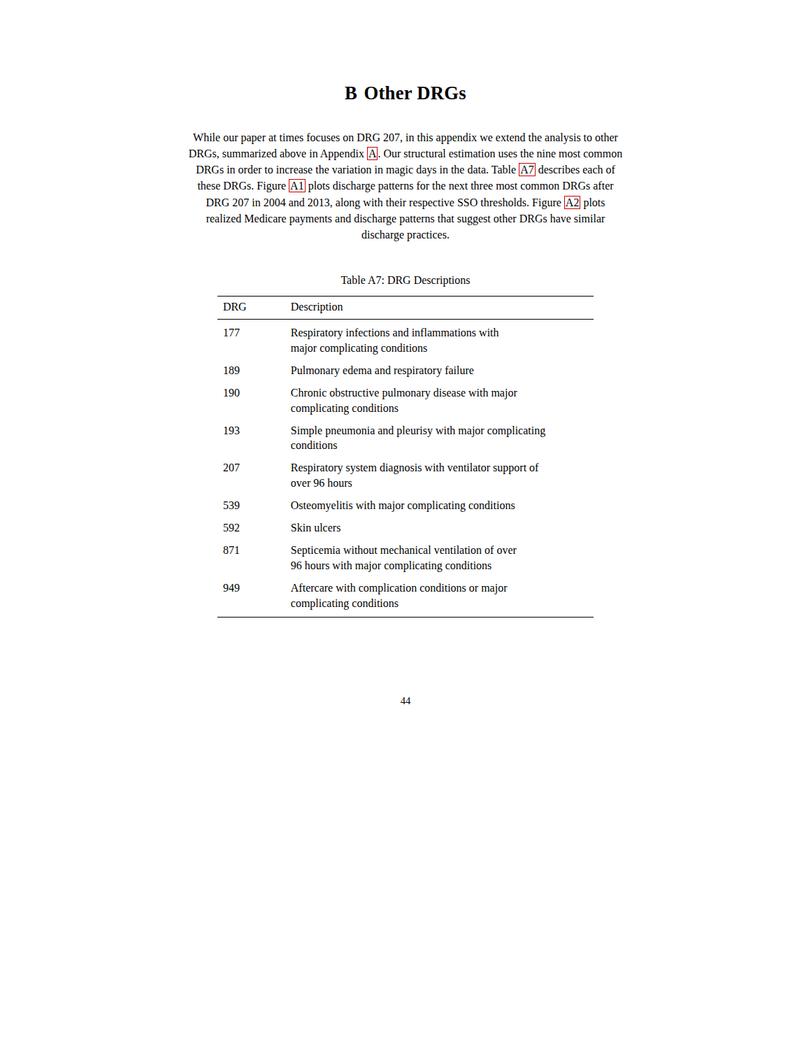BOther DRGs
While our paper at times focuses on DRG 207, in this appendix we extend the analysis to other DRGs, summarized above in Appendix A. Our structural estimation uses the nine most common DRGs in order to increase the variation in magic days in the data. Table A7 describes each of these DRGs. Figure A1 plots discharge patterns for the next three most common DRGs after DRG 207 in 2004 and 2013, along with their respective SSO thresholds. Figure A2 plots realized Medicare payments and discharge patterns that suggest other DRGs have similar discharge practices.
Table A7: DRG Descriptions
| DRG | Description |
| --- | --- |
| 177 | Respiratory infections and inflammations with major complicating conditions |
| 189 | Pulmonary edema and respiratory failure |
| 190 | Chronic obstructive pulmonary disease with major complicating conditions |
| 193 | Simple pneumonia and pleurisy with major complicating conditions |
| 207 | Respiratory system diagnosis with ventilator support of over 96 hours |
| 539 | Osteomyelitis with major complicating conditions |
| 592 | Skin ulcers |
| 871 | Septicemia without mechanical ventilation of over 96 hours with major complicating conditions |
| 949 | Aftercare with complication conditions or major complicating conditions |
44